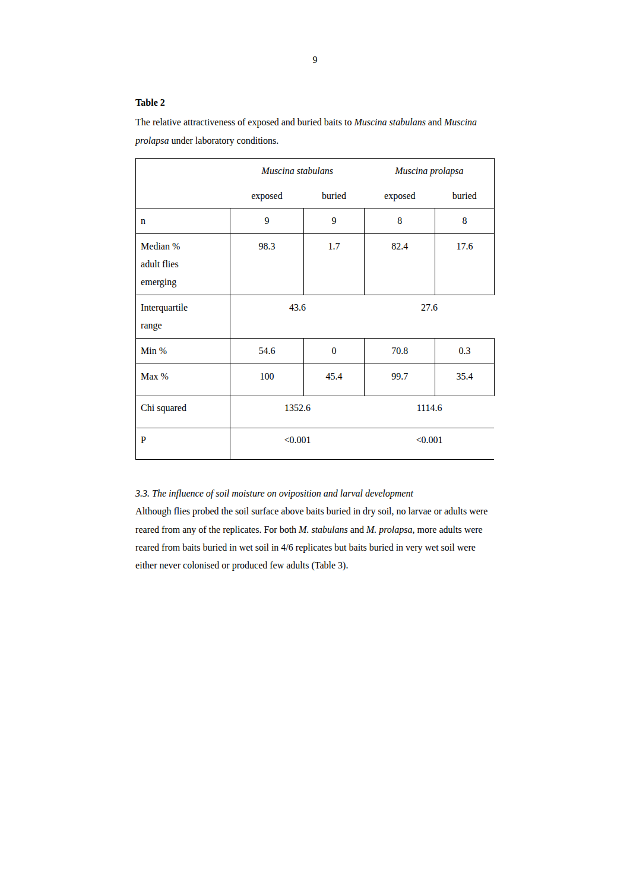9
Table 2
The relative attractiveness of exposed and buried baits to Muscina stabulans and Muscina prolapsa under laboratory conditions.
| | Muscina stabulans | Muscina prolapsa |
| | exposed | buried | exposed | buried |
| n | 9 | 9 | 8 | 8 |
| Median % adult flies emerging | 98.3 | 1.7 | 82.4 | 17.6 |
| Interquartile range | 43.6 | 27.6 |
| Min % | 54.6 | 0 | 70.8 | 0.3 |
| Max % | 100 | 45.4 | 99.7 | 35.4 |
| Chi squared | 1352.6 | 1114.6 |
| P | <0.001 | <0.001 |
3.3. The influence of soil moisture on oviposition and larval development
Although flies probed the soil surface above baits buried in dry soil, no larvae or adults were reared from any of the replicates. For both M. stabulans and M. prolapsa, more adults were reared from baits buried in wet soil in 4/6 replicates but baits buried in very wet soil were either never colonised or produced few adults (Table 3).